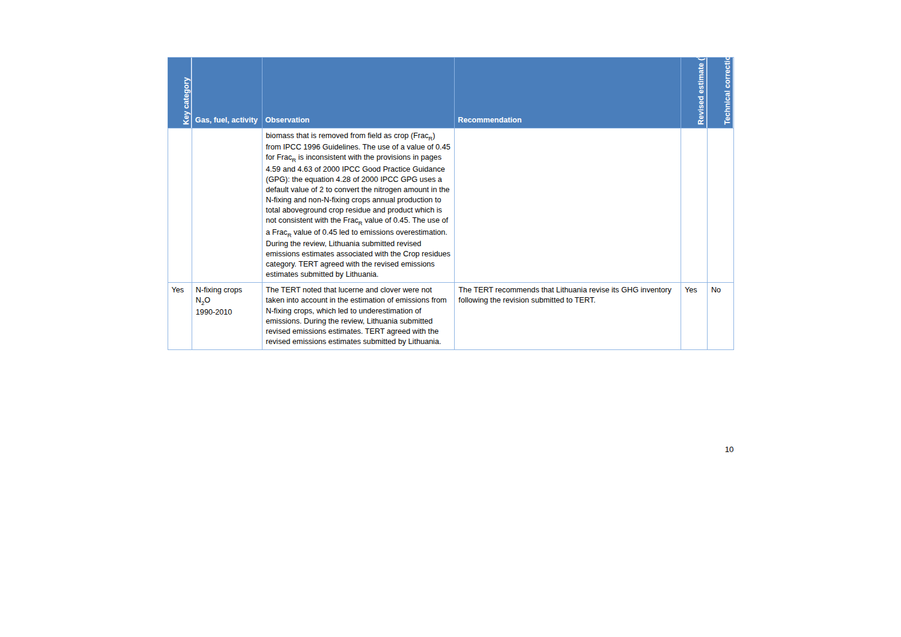| Key category | Gas, fuel, activity | Observation | Recommendation | Revised estimate ( 5 ) | Technical correction ( 6 ) |
| --- | --- | --- | --- | --- | --- |
| | | biomass that is removed from field as crop (Frac R ) from IPCC 1996 Guidelines. The use of a value of 0.45 for Frac R is inconsistent with the provisions in pages 4.59 and 4.63 of 2000 IPCC Good Practice Guidance (GPG): the equation 4.28 of 2000 IPCC GPG uses a default value of 2 to convert the nitrogen amount in the N-fixing and non-N-fixing crops annual production to total aboveground crop residue and product which is not consistent with the Frac R value of 0.45. The use of a Frac R value of 0.45 led to emissions overestimation. During the review, Lithuania submitted revised emissions estimates associated with the Crop residues category. TERT agreed with the revised emissions estimates submitted by Lithuania. | | | |
| Yes | N-fixing crops N 2 O 1990-2010 | The TERT noted that lucerne and clover were not taken into account in the estimation of emissions from N-fixing crops, which led to underestimation of emissions. During the review, Lithuania submitted revised emissions estimates. TERT agreed with the revised emissions estimates submitted by Lithuania. | The TERT recommends that Lithuania revise its GHG inventory following the revision submitted to TERT. | Yes | No |
10